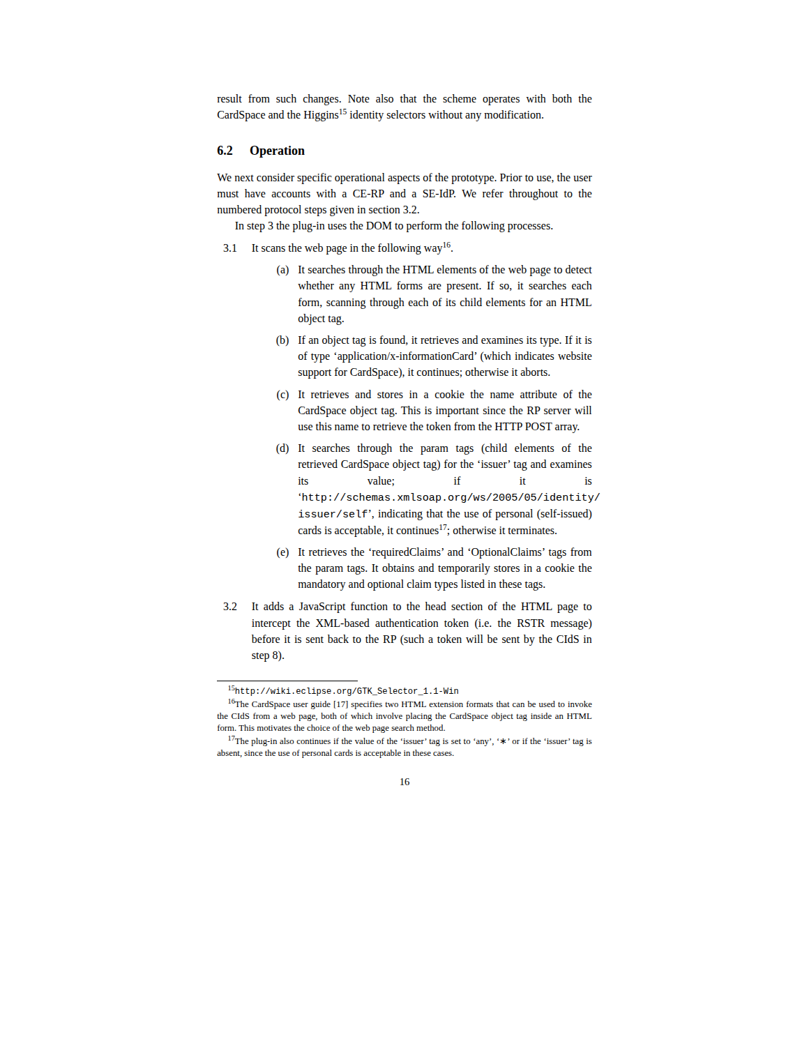result from such changes. Note also that the scheme operates with both the CardSpace and the Higgins15 identity selectors without any modification.
6.2 Operation
We next consider specific operational aspects of the prototype. Prior to use, the user must have accounts with a CE-RP and a SE-IdP. We refer throughout to the numbered protocol steps given in section 3.2.
In step 3 the plug-in uses the DOM to perform the following processes.
3.1 It scans the web page in the following way16.
(a) It searches through the HTML elements of the web page to detect whether any HTML forms are present. If so, it searches each form, scanning through each of its child elements for an HTML object tag.
(b) If an object tag is found, it retrieves and examines its type. If it is of type ‘application/x-informationCard’ (which indicates website support for CardSpace), it continues; otherwise it aborts.
(c) It retrieves and stores in a cookie the name attribute of the CardSpace object tag. This is important since the RP server will use this name to retrieve the token from the HTTP POST array.
(d) It searches through the param tags (child elements of the retrieved CardSpace object tag) for the ‘issuer’ tag and examines its value; if it is ‘http://schemas.xmlsoap.org/ws/2005/05/identity/ issuer/self’, indicating that the use of personal (self-issued) cards is acceptable, it continues17; otherwise it terminates.
(e) It retrieves the ‘requiredClaims’ and ‘OptionalClaims’ tags from the param tags. It obtains and temporarily stores in a cookie the mandatory and optional claim types listed in these tags.
3.2 It adds a JavaScript function to the head section of the HTML page to intercept the XML-based authentication token (i.e. the RSTR message) before it is sent back to the RP (such a token will be sent by the CIdS in step 8).
15http://wiki.eclipse.org/GTK_Selector_1.1-Win
16The CardSpace user guide [17] specifies two HTML extension formats that can be used to invoke the CIdS from a web page, both of which involve placing the CardSpace object tag inside an HTML form. This motivates the choice of the web page search method.
17The plug-in also continues if the value of the ‘issuer’ tag is set to ‘any’, ‘∗’ or if the ‘issuer’ tag is absent, since the use of personal cards is acceptable in these cases.
16